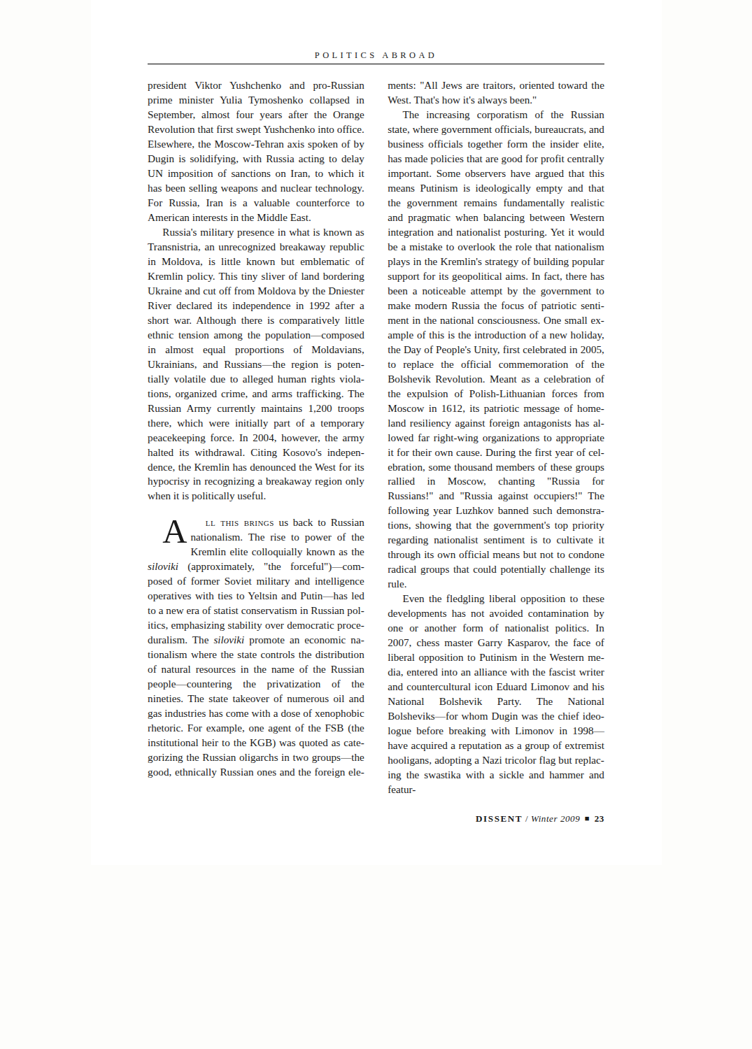Politics Abroad
president Viktor Yushchenko and pro-Russian prime minister Yulia Tymoshenko collapsed in September, almost four years after the Orange Revolution that first swept Yushchenko into office. Elsewhere, the Moscow-Tehran axis spoken of by Dugin is solidifying, with Russia acting to delay UN imposition of sanctions on Iran, to which it has been selling weapons and nuclear technology. For Russia, Iran is a valuable counterforce to American interests in the Middle East.
Russia's military presence in what is known as Transnistria, an unrecognized breakaway republic in Moldova, is little known but emblematic of Kremlin policy. This tiny sliver of land bordering Ukraine and cut off from Moldova by the Dniester River declared its independence in 1992 after a short war. Although there is comparatively little ethnic tension among the population—composed in almost equal proportions of Moldavians, Ukrainians, and Russians—the region is potentially volatile due to alleged human rights violations, organized crime, and arms trafficking. The Russian Army currently maintains 1,200 troops there, which were initially part of a temporary peacekeeping force. In 2004, however, the army halted its withdrawal. Citing Kosovo's independence, the Kremlin has denounced the West for its hypocrisy in recognizing a breakaway region only when it is politically useful.
All this brings us back to Russian nationalism. The rise to power of the Kremlin elite colloquially known as the siloviki (approximately, "the forceful")—composed of former Soviet military and intelligence operatives with ties to Yeltsin and Putin—has led to a new era of statist conservatism in Russian politics, emphasizing stability over democratic proceduralism. The siloviki promote an economic nationalism where the state controls the distribution of natural resources in the name of the Russian people—countering the privatization of the nineties. The state takeover of numerous oil and gas industries has come with a dose of xenophobic rhetoric. For example, one agent of the FSB (the institutional heir to the KGB) was quoted as categorizing the Russian oligarchs in two groups—the good, ethnically Russian ones and the foreign elements: "All Jews are traitors, oriented toward the West. That's how it's always been."
The increasing corporatism of the Russian state, where government officials, bureaucrats, and business officials together form the insider elite, has made policies that are good for profit centrally important. Some observers have argued that this means Putinism is ideologically empty and that the government remains fundamentally realistic and pragmatic when balancing between Western integration and nationalist posturing. Yet it would be a mistake to overlook the role that nationalism plays in the Kremlin's strategy of building popular support for its geopolitical aims. In fact, there has been a noticeable attempt by the government to make modern Russia the focus of patriotic sentiment in the national consciousness. One small example of this is the introduction of a new holiday, the Day of People's Unity, first celebrated in 2005, to replace the official commemoration of the Bolshevik Revolution. Meant as a celebration of the expulsion of Polish-Lithuanian forces from Moscow in 1612, its patriotic message of homeland resiliency against foreign antagonists has allowed far right-wing organizations to appropriate it for their own cause. During the first year of celebration, some thousand members of these groups rallied in Moscow, chanting "Russia for Russians!" and "Russia against occupiers!" The following year Luzhkov banned such demonstrations, showing that the government's top priority regarding nationalist sentiment is to cultivate it through its own official means but not to condone radical groups that could potentially challenge its rule.
Even the fledgling liberal opposition to these developments has not avoided contamination by one or another form of nationalist politics. In 2007, chess master Garry Kasparov, the face of liberal opposition to Putinism in the Western media, entered into an alliance with the fascist writer and countercultural icon Eduard Limonov and his National Bolshevik Party. The National Bolsheviks—for whom Dugin was the chief ideologue before breaking with Limonov in 1998—have acquired a reputation as a group of extremist hooligans, adopting a Nazi tricolor flag but replacing the swastika with a sickle and hammer and featur-
DISSENT / Winter 2009 ■ 23